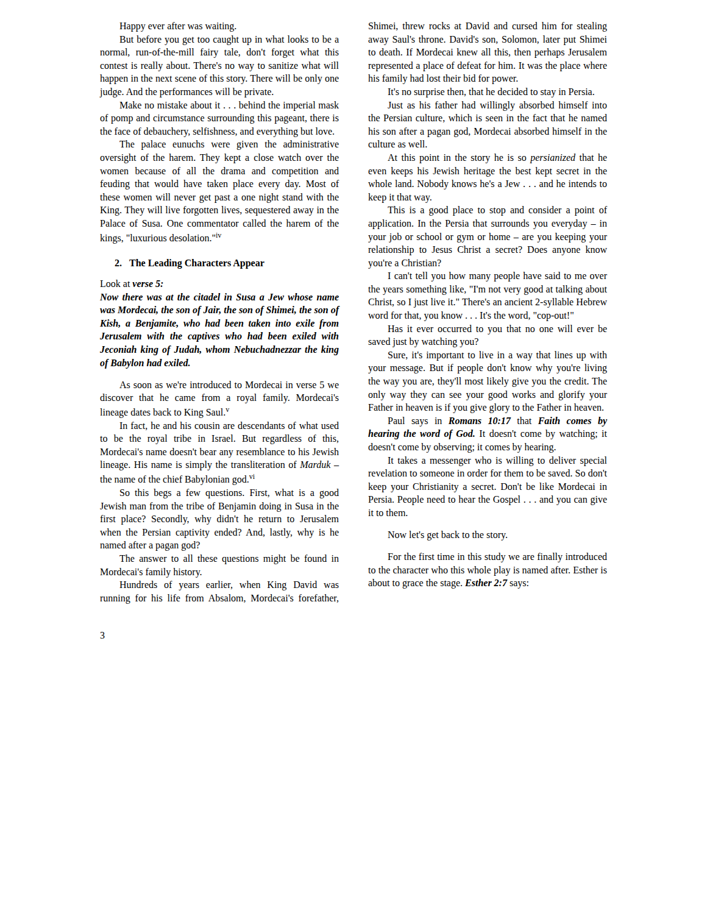Happy ever after was waiting.
But before you get too caught up in what looks to be a normal, run-of-the-mill fairy tale, don't forget what this contest is really about. There's no way to sanitize what will happen in the next scene of this story. There will be only one judge. And the performances will be private.
Make no mistake about it . . . behind the imperial mask of pomp and circumstance surrounding this pageant, there is the face of debauchery, selfishness, and everything but love.
The palace eunuchs were given the administrative oversight of the harem. They kept a close watch over the women because of all the drama and competition and feuding that would have taken place every day. Most of these women will never get past a one night stand with the King. They will live forgotten lives, sequestered away in the Palace of Susa. One commentator called the harem of the kings, "luxurious desolation."iv
2. The Leading Characters Appear
Look at verse 5:
Now there was at the citadel in Susa a Jew whose name was Mordecai, the son of Jair, the son of Shimei, the son of Kish, a Benjamite, who had been taken into exile from Jerusalem with the captives who had been exiled with Jeconiah king of Judah, whom Nebuchadnezzar the king of Babylon had exiled.
As soon as we're introduced to Mordecai in verse 5 we discover that he came from a royal family. Mordecai's lineage dates back to King Saul.v
In fact, he and his cousin are descendants of what used to be the royal tribe in Israel. But regardless of this, Mordecai's name doesn't bear any resemblance to his Jewish lineage. His name is simply the transliteration of Marduk – the name of the chief Babylonian god.vi
So this begs a few questions. First, what is a good Jewish man from the tribe of Benjamin doing in Susa in the first place? Secondly, why didn't he return to Jerusalem when the Persian captivity ended? And, lastly, why is he named after a pagan god?
The answer to all these questions might be found in Mordecai's family history.
Hundreds of years earlier, when King David was running for his life from Absalom, Mordecai's forefather, Shimei, threw rocks at David and cursed him for stealing away Saul's throne. David's son, Solomon, later put Shimei to death. If Mordecai knew all this, then perhaps Jerusalem represented a place of defeat for him. It was the place where his family had lost their bid for power.
It's no surprise then, that he decided to stay in Persia.
Just as his father had willingly absorbed himself into the Persian culture, which is seen in the fact that he named his son after a pagan god, Mordecai absorbed himself in the culture as well.
At this point in the story he is so persianized that he even keeps his Jewish heritage the best kept secret in the whole land. Nobody knows he's a Jew . . . and he intends to keep it that way.
This is a good place to stop and consider a point of application. In the Persia that surrounds you everyday – in your job or school or gym or home – are you keeping your relationship to Jesus Christ a secret? Does anyone know you're a Christian?
I can't tell you how many people have said to me over the years something like, "I'm not very good at talking about Christ, so I just live it." There's an ancient 2-syllable Hebrew word for that, you know . . . It's the word, "cop-out!"
Has it ever occurred to you that no one will ever be saved just by watching you?
Sure, it's important to live in a way that lines up with your message. But if people don't know why you're living the way you are, they'll most likely give you the credit. The only way they can see your good works and glorify your Father in heaven is if you give glory to the Father in heaven.
Paul says in Romans 10:17 that Faith comes by hearing the word of God. It doesn't come by watching; it doesn't come by observing; it comes by hearing.
It takes a messenger who is willing to deliver special revelation to someone in order for them to be saved. So don't keep your Christianity a secret. Don't be like Mordecai in Persia. People need to hear the Gospel . . . and you can give it to them.
Now let's get back to the story.
For the first time in this study we are finally introduced to the character who this whole play is named after. Esther is about to grace the stage. Esther 2:7 says:
3